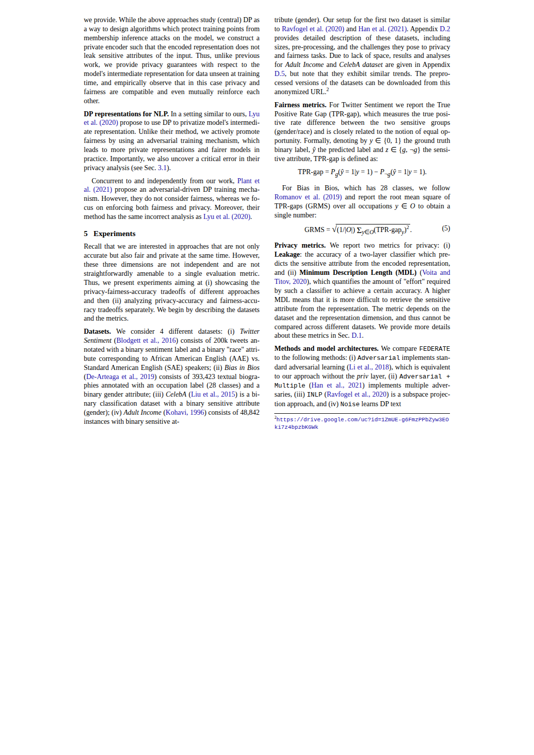we provide. While the above approaches study (central) DP as a way to design algorithms which protect training points from membership inference attacks on the model, we construct a private encoder such that the encoded representation does not leak sensitive attributes of the input. Thus, unlike previous work, we provide privacy guarantees with respect to the model's intermediate representation for data unseen at training time, and empirically observe that in this case privacy and fairness are compatible and even mutually reinforce each other.
DP representations for NLP. In a setting similar to ours, Lyu et al. (2020) propose to use DP to privatize model's intermediate representation. Unlike their method, we actively promote fairness by using an adversarial training mechanism, which leads to more private representations and fairer models in practice. Importantly, we also uncover a critical error in their privacy analysis (see Sec. 3.1).
Concurrent to and independently from our work, Plant et al. (2021) propose an adversarial-driven DP training mechanism. However, they do not consider fairness, whereas we focus on enforcing both fairness and privacy. Moreover, their method has the same incorrect analysis as Lyu et al. (2020).
5 Experiments
Recall that we are interested in approaches that are not only accurate but also fair and private at the same time. However, these three dimensions are not independent and are not straightforwardly amenable to a single evaluation metric. Thus, we present experiments aiming at (i) showcasing the privacy-fairness-accuracy tradeoffs of different approaches and then (ii) analyzing privacy-accuracy and fairness-accuracy tradeoffs separately. We begin by describing the datasets and the metrics.
Datasets. We consider 4 different datasets: (i) Twitter Sentiment (Blodgett et al., 2016) consists of 200k tweets annotated with a binary sentiment label and a binary "race" attribute corresponding to African American English (AAE) vs. Standard American English (SAE) speakers; (ii) Bias in Bios (De-Arteaga et al., 2019) consists of 393,423 textual biographies annotated with an occupation label (28 classes) and a binary gender attribute; (iii) CelebA (Liu et al., 2015) is a binary classification dataset with a binary sensitive attribute (gender); (iv) Adult Income (Kohavi, 1996) consists of 48,842 instances with binary sensitive at-
tribute (gender). Our setup for the first two dataset is similar to Ravfogel et al. (2020) and Han et al. (2021). Appendix D.2 provides detailed description of these datasets, including sizes, pre-processing, and the challenges they pose to privacy and fairness tasks. Due to lack of space, results and analyses for Adult Income and CelebA dataset are given in Appendix D.5, but note that they exhibit similar trends. The preprocessed versions of the datasets can be downloaded from this anonymized URL.2
Fairness metrics. For Twitter Sentiment we report the True Positive Rate Gap (TPR-gap), which measures the true positive rate difference between the two sensitive groups (gender/race) and is closely related to the notion of equal opportunity. Formally, denoting by y ∈ {0, 1} the ground truth binary label, ŷ the predicted label and z ∈ {g, ¬g} the sensitive attribute, TPR-gap is defined as:
TPR-gap = Pg(ŷ = 1|y = 1) − P¬g(ŷ = 1|y = 1).
For Bias in Bios, which has 28 classes, we follow Romanov et al. (2019) and report the root mean square of TPR-gaps (GRMS) over all occupations y ∈ O to obtain a single number:
GRMS = (1/|O|) Σy∈O(TPR-gapy)2.(5)
Privacy metrics. We report two metrics for privacy: (i) Leakage: the accuracy of a two-layer classifier which predicts the sensitive attribute from the encoded representation, and (ii) Minimum Description Length (MDL) (Voita and Titov, 2020), which quantifies the amount of "effort" required by such a classifier to achieve a certain accuracy. A higher MDL means that it is more difficult to retrieve the sensitive attribute from the representation. The metric depends on the dataset and the representation dimension, and thus cannot be compared across different datasets. We provide more details about these metrics in Sec. D.1.
Methods and model architectures. We compare FEDERATE to the following methods: (i) Adversarial implements standard adversarial learning (Li et al., 2018), which is equivalent to our approach without the priv layer, (ii) Adversarial + Multiple (Han et al., 2021) implements multiple adversaries, (iii) INLP (Ravfogel et al., 2020) is a subspace projection approach, and (iv) Noise learns DP text
2https://drive.google.com/uc?id=1ZmUE-g6FmzPPbZyw3EOki7z4bpzbKGWk